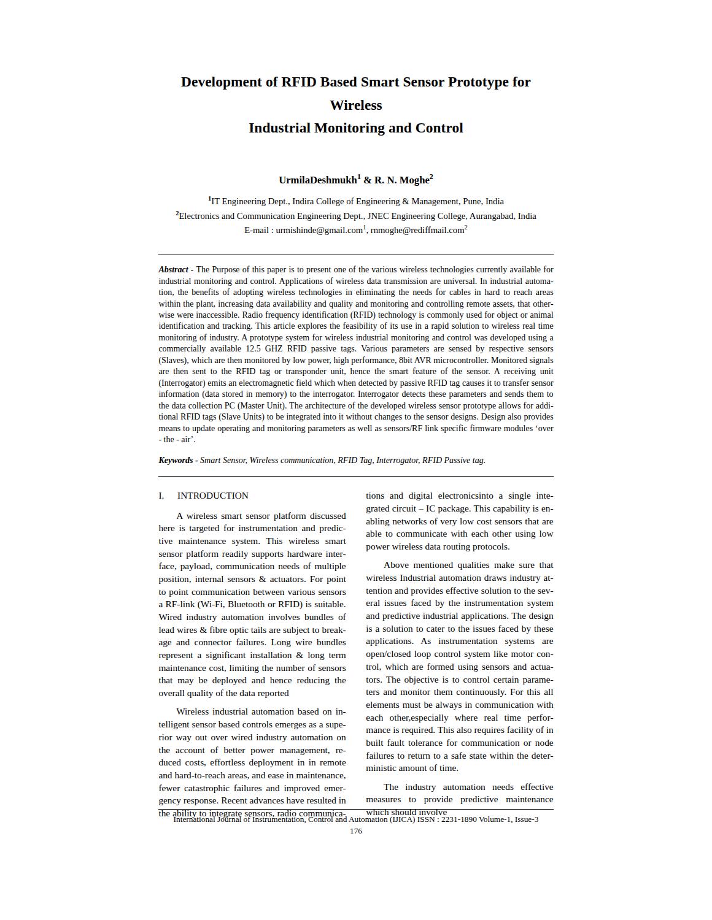Development of RFID Based Smart Sensor Prototype for Wireless
Industrial Monitoring and Control
UrmilaDeshmukh1 & R. N. Moghe2
1IT Engineering Dept., Indira College of Engineering & Management, Pune, India
2Electronics and Communication Engineering Dept., JNEC Engineering College, Aurangabad, India
E-mail : urmishinde@gmail.com1, rnmoghe@rediffmail.com2
Abstract - The Purpose of this paper is to present one of the various wireless technologies currently available for industrial monitoring and control. Applications of wireless data transmission are universal. In industrial automation, the benefits of adopting wireless technologies in eliminating the needs for cables in hard to reach areas within the plant, increasing data availability and quality and monitoring and controlling remote assets, that otherwise were inaccessible. Radio frequency identification (RFID) technology is commonly used for object or animal identification and tracking. This article explores the feasibility of its use in a rapid solution to wireless real time monitoring of industry. A prototype system for wireless industrial monitoring and control was developed using a commercially available 12.5 GHZ RFID passive tags. Various parameters are sensed by respective sensors (Slaves), which are then monitored by low power, high performance, 8bit AVR microcontroller. Monitored signals are then sent to the RFID tag or transponder unit, hence the smart feature of the sensor. A receiving unit (Interrogator) emits an electromagnetic field which when detected by passive RFID tag causes it to transfer sensor information (data stored in memory) to the interrogator. Interrogator detects these parameters and sends them to the data collection PC (Master Unit). The architecture of the developed wireless sensor prototype allows for additional RFID tags (Slave Units) to be integrated into it without changes to the sensor designs. Design also provides means to update operating and monitoring parameters as well as sensors/RF link specific firmware modules ‘over - the - air’.
Keywords - Smart Sensor, Wireless communication, RFID Tag, Interrogator, RFID Passive tag.
I. INTRODUCTION
A wireless smart sensor platform discussed here is targeted for instrumentation and predictive maintenance system. This wireless smart sensor platform readily supports hardware interface, payload, communication needs of multiple position, internal sensors & actuators. For point to point communication between various sensors a RF-link (Wi-Fi, Bluetooth or RFID) is suitable. Wired industry automation involves bundles of lead wires & fibre optic tails are subject to breakage and connector failures. Long wire bundles represent a significant installation & long term maintenance cost, limiting the number of sensors that may be deployed and hence reducing the overall quality of the data reported
Wireless industrial automation based on intelligent sensor based controls emerges as a superior way out over wired industry automation on the account of better power management, reduced costs, effortless deployment in in remote and hard-to-reach areas, and ease in maintenance, fewer catastrophic failures and improved emergency response. Recent advances have resulted in the ability to integrate sensors, radio communications and digital electronicsinto a single integrated circuit – IC package. This capability is enabling networks of very low cost sensors that are able to communicate with each other using low power wireless data routing protocols.
Above mentioned qualities make sure that wireless Industrial automation draws industry attention and provides effective solution to the several issues faced by the instrumentation system and predictive industrial applications. The design is a solution to cater to the issues faced by these applications. As instrumentation systems are open/closed loop control system like motor control, which are formed using sensors and actuators. The objective is to control certain parameters and monitor them continuously. For this all elements must be always in communication with each other,especially where real time performance is required. This also requires facility of in built fault tolerance for communication or node failures to return to a safe state within the deterministic amount of time.
The industry automation needs effective measures to provide predictive maintenance which should involve
International Journal of Instrumentation, Control and Automation (IJICA) ISSN : 2231-1890 Volume-1, Issue-3
176